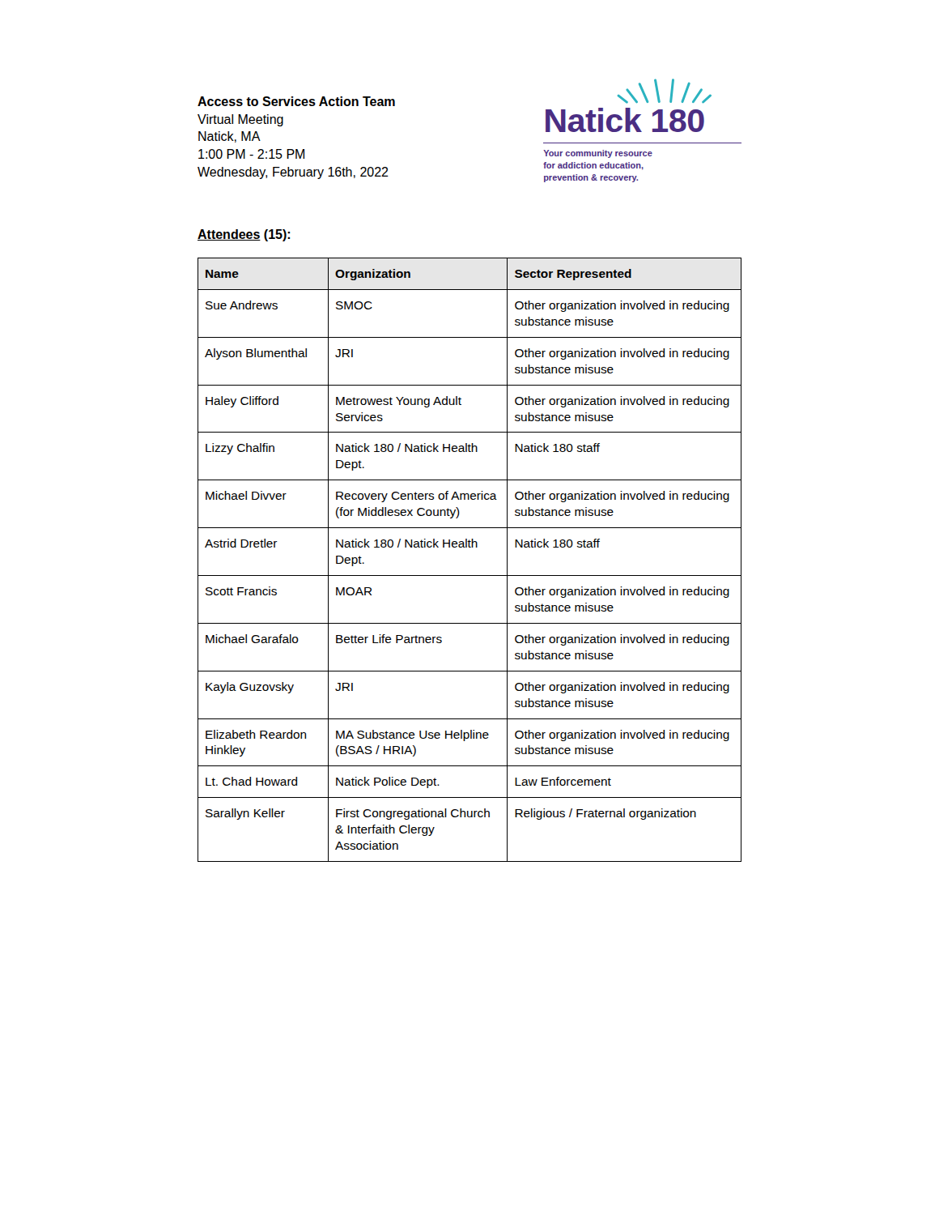Access to Services Action Team
Virtual Meeting
Natick, MA
1:00 PM - 2:15 PM
Wednesday, February 16th, 2022
Natick 180
Your community resource
for addiction education,
prevention & recovery.
Attendees (15):
Attendees list
| Name | Organization | Sector Represented |
| --- | --- | --- |
| Sue Andrews | SMOC | Other organization involved in reducing substance misuse |
| Alyson Blumenthal | JRI | Other organization involved in reducing substance misuse |
| Haley Clifford | Metrowest Young Adult Services | Other organization involved in reducing substance misuse |
| Lizzy Chalfin | Natick 180 / Natick Health Dept. | Natick 180 staff |
| Michael Divver | Recovery Centers of America (for Middlesex County) | Other organization involved in reducing substance misuse |
| Astrid Dretler | Natick 180 / Natick Health Dept. | Natick 180 staff |
| Scott Francis | MOAR | Other organization involved in reducing substance misuse |
| Michael Garafalo | Better Life Partners | Other organization involved in reducing substance misuse |
| Kayla Guzovsky | JRI | Other organization involved in reducing substance misuse |
| Elizabeth Reardon Hinkley | MA Substance Use Helpline (BSAS / HRIA) | Other organization involved in reducing substance misuse |
| Lt. Chad Howard | Natick Police Dept. | Law Enforcement |
| Sarallyn Keller | First Congregational Church & Interfaith Clergy Association | Religious / Fraternal organization |